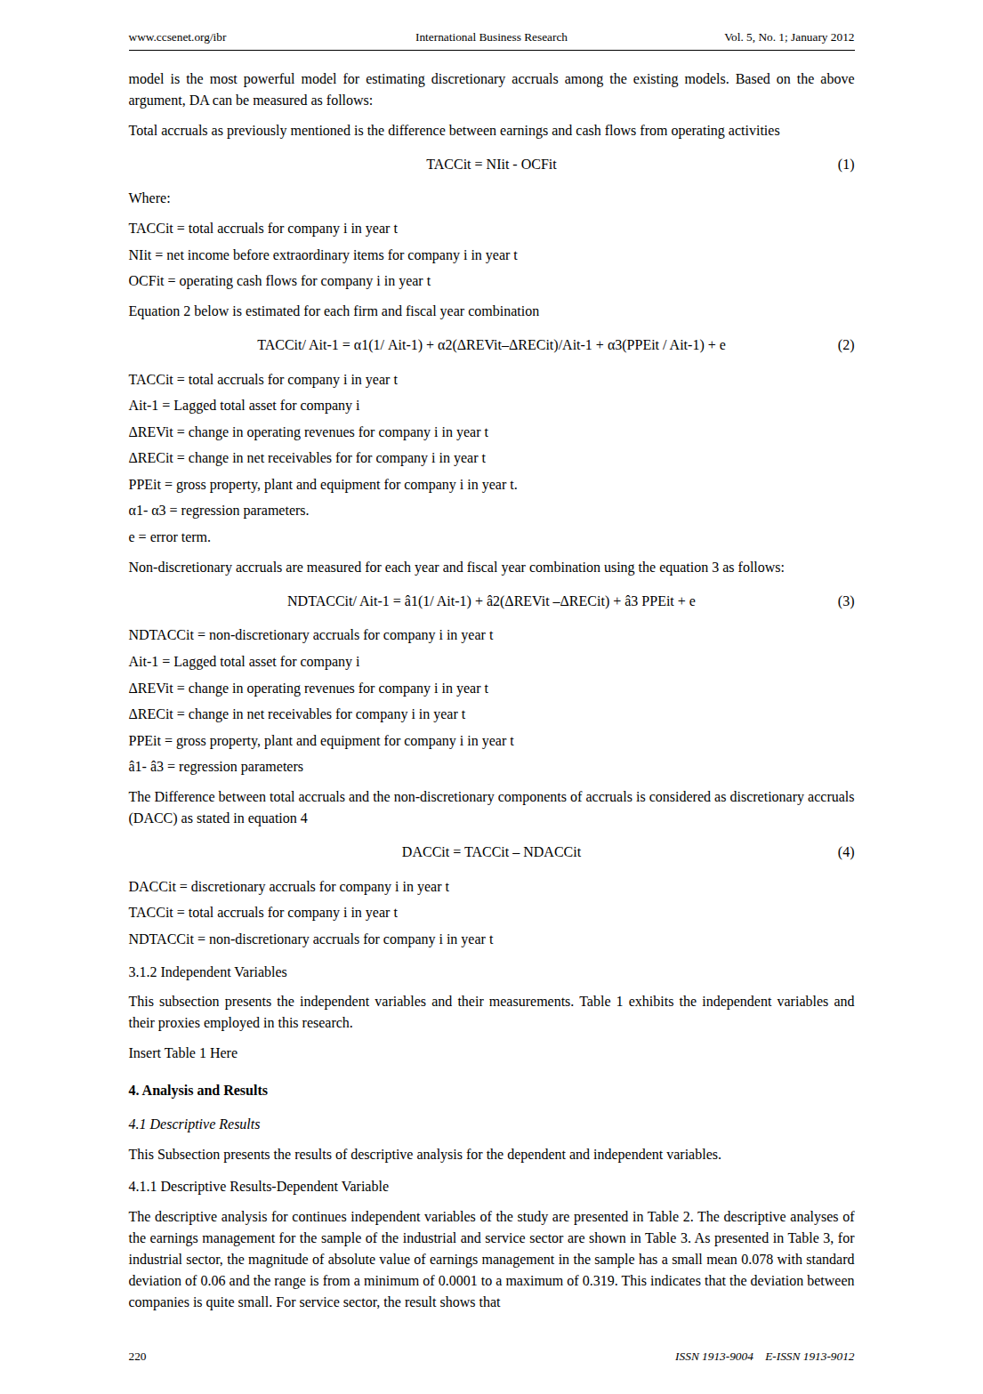www.ccsenet.org/ibr International Business Research Vol. 5, No. 1; January 2012
model is the most powerful model for estimating discretionary accruals among the existing models. Based on the above argument, DA can be measured as follows:
Total accruals as previously mentioned is the difference between earnings and cash flows from operating activities
TACCit = NIit - OCFit (1)
Where:
TACCit = total accruals for company i in year t
NIit = net income before extraordinary items for company i in year t
OCFit = operating cash flows for company i in year t
Equation 2 below is estimated for each firm and fiscal year combination
TACCit/ Ait-1 = α1(1/ Ait-1) + α2(ΔREVit–ΔRECit)/Ait-1 + α3(PPEit / Ait-1) + e (2)
TACCit = total accruals for company i in year t
Ait-1 = Lagged total asset for company i
ΔREVit = change in operating revenues for company i in year t
ΔRECit = change in net receivables for for company i in year t
PPEit = gross property, plant and equipment for company i in year t.
α1- α3 = regression parameters.
e = error term.
Non-discretionary accruals are measured for each year and fiscal year combination using the equation 3 as follows:
NDTACCit/ Ait-1 = â1(1/ Ait-1) + â2(ΔREVit –ΔRECit) + â3 PPEit + e (3)
NDTACCit = non-discretionary accruals for company i in year t
Ait-1 = Lagged total asset for company i
ΔREVit = change in operating revenues for company i in year t
ΔRECit = change in net receivables for company i in year t
PPEit = gross property, plant and equipment for company i in year t
â1- â3 = regression parameters
The Difference between total accruals and the non-discretionary components of accruals is considered as discretionary accruals (DACC) as stated in equation 4
DACCit = TACCit – NDACCit (4)
DACCit = discretionary accruals for company i in year t
TACCit = total accruals for company i in year t
NDTACCit = non-discretionary accruals for company i in year t
3.1.2 Independent Variables
This subsection presents the independent variables and their measurements. Table 1 exhibits the independent variables and their proxies employed in this research.
Insert Table 1 Here
4. Analysis and Results
4.1 Descriptive Results
This Subsection presents the results of descriptive analysis for the dependent and independent variables.
4.1.1 Descriptive Results-Dependent Variable
The descriptive analysis for continues independent variables of the study are presented in Table 2. The descriptive analyses of the earnings management for the sample of the industrial and service sector are shown in Table 3. As presented in Table 3, for industrial sector, the magnitude of absolute value of earnings management in the sample has a small mean 0.078 with standard deviation of 0.06 and the range is from a minimum of 0.0001 to a maximum of 0.319. This indicates that the deviation between companies is quite small. For service sector, the result shows that
220 ISSN 1913-9004 E-ISSN 1913-9012